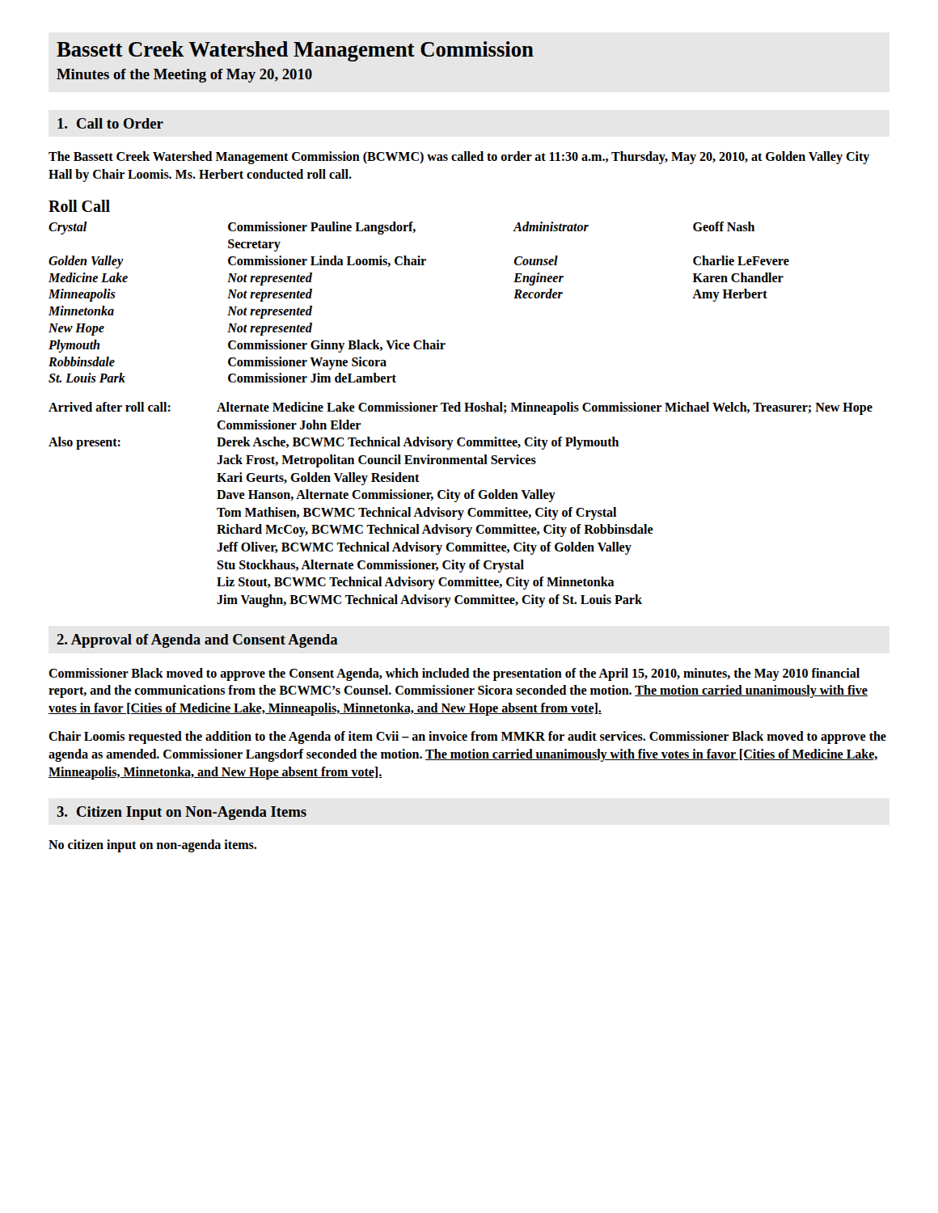Bassett Creek Watershed Management Commission
Minutes of the Meeting of May 20, 2010
1. Call to Order
The Bassett Creek Watershed Management Commission (BCWMC) was called to order at 11:30 a.m., Thursday, May 20, 2010, at Golden Valley City Hall by Chair Loomis. Ms. Herbert conducted roll call.
Roll Call
| Crystal | Commissioner Pauline Langsdorf, Secretary | Administrator | Geoff Nash |
| Golden Valley | Commissioner Linda Loomis, Chair | Counsel | Charlie LeFevere |
| Medicine Lake | Not represented | Engineer | Karen Chandler |
| Minneapolis | Not represented | Recorder | Amy Herbert |
| Minnetonka | Not represented | | |
| New Hope | Not represented | | |
| Plymouth | Commissioner Ginny Black, Vice Chair | | |
| Robbinsdale | Commissioner Wayne Sicora | | |
| St. Louis Park | Commissioner Jim deLambert | | |
| Arrived after roll call: | Alternate Medicine Lake Commissioner Ted Hoshal; Minneapolis Commissioner Michael Welch, Treasurer; New Hope Commissioner John Elder |
| Also present: | Derek Asche, BCWMC Technical Advisory Committee, City of Plymouth Jack Frost, Metropolitan Council Environmental Services Kari Geurts, Golden Valley Resident Dave Hanson, Alternate Commissioner, City of Golden Valley Tom Mathisen, BCWMC Technical Advisory Committee, City of Crystal Richard McCoy, BCWMC Technical Advisory Committee, City of Robbinsdale Jeff Oliver, BCWMC Technical Advisory Committee, City of Golden Valley Stu Stockhaus, Alternate Commissioner, City of Crystal Liz Stout, BCWMC Technical Advisory Committee, City of Minnetonka Jim Vaughn, BCWMC Technical Advisory Committee, City of St. Louis Park |
2. Approval of Agenda and Consent Agenda
Commissioner Black moved to approve the Consent Agenda, which included the presentation of the April 15, 2010, minutes, the May 2010 financial report, and the communications from the BCWMC’s Counsel. Commissioner Sicora seconded the motion. The motion carried unanimously with five votes in favor [Cities of Medicine Lake, Minneapolis, Minnetonka, and New Hope absent from vote].
Chair Loomis requested the addition to the Agenda of item Cvii – an invoice from MMKR for audit services. Commissioner Black moved to approve the agenda as amended. Commissioner Langsdorf seconded the motion. The motion carried unanimously with five votes in favor [Cities of Medicine Lake, Minneapolis, Minnetonka, and New Hope absent from vote].
3. Citizen Input on Non-Agenda Items
No citizen input on non-agenda items.